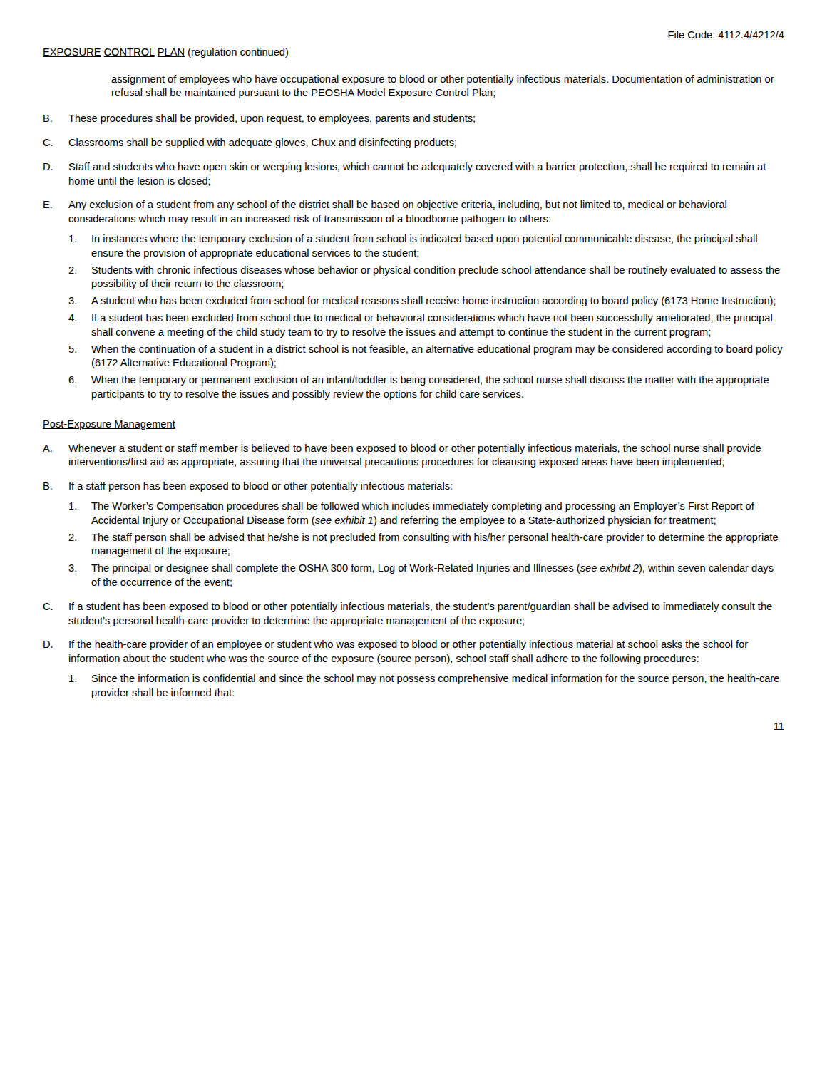File Code: 4112.4/4212/4
EXPOSURE CONTROL PLAN (regulation continued)
assignment of employees who have occupational exposure to blood or other potentially infectious materials. Documentation of administration or refusal shall be maintained pursuant to the PEOSHA Model Exposure Control Plan;
B. These procedures shall be provided, upon request, to employees, parents and students;
C. Classrooms shall be supplied with adequate gloves, Chux and disinfecting products;
D. Staff and students who have open skin or weeping lesions, which cannot be adequately covered with a barrier protection, shall be required to remain at home until the lesion is closed;
E. Any exclusion of a student from any school of the district shall be based on objective criteria, including, but not limited to, medical or behavioral considerations which may result in an increased risk of transmission of a bloodborne pathogen to others:
1. In instances where the temporary exclusion of a student from school is indicated based upon potential communicable disease, the principal shall ensure the provision of appropriate educational services to the student;
2. Students with chronic infectious diseases whose behavior or physical condition preclude school attendance shall be routinely evaluated to assess the possibility of their return to the classroom;
3. A student who has been excluded from school for medical reasons shall receive home instruction according to board policy (6173 Home Instruction);
4. If a student has been excluded from school due to medical or behavioral considerations which have not been successfully ameliorated, the principal shall convene a meeting of the child study team to try to resolve the issues and attempt to continue the student in the current program;
5. When the continuation of a student in a district school is not feasible, an alternative educational program may be considered according to board policy (6172 Alternative Educational Program);
6. When the temporary or permanent exclusion of an infant/toddler is being considered, the school nurse shall discuss the matter with the appropriate participants to try to resolve the issues and possibly review the options for child care services.
Post-Exposure Management
A. Whenever a student or staff member is believed to have been exposed to blood or other potentially infectious materials, the school nurse shall provide interventions/first aid as appropriate, assuring that the universal precautions procedures for cleansing exposed areas have been implemented;
B. If a staff person has been exposed to blood or other potentially infectious materials:
1. The Worker’s Compensation procedures shall be followed which includes immediately completing and processing an Employer’s First Report of Accidental Injury or Occupational Disease form (see exhibit 1) and referring the employee to a State-authorized physician for treatment;
2. The staff person shall be advised that he/she is not precluded from consulting with his/her personal health-care provider to determine the appropriate management of the exposure;
3. The principal or designee shall complete the OSHA 300 form, Log of Work-Related Injuries and Illnesses (see exhibit 2), within seven calendar days of the occurrence of the event;
C. If a student has been exposed to blood or other potentially infectious materials, the student’s parent/guardian shall be advised to immediately consult the student’s personal health-care provider to determine the appropriate management of the exposure;
D. If the health-care provider of an employee or student who was exposed to blood or other potentially infectious material at school asks the school for information about the student who was the source of the exposure (source person), school staff shall adhere to the following procedures:
1. Since the information is confidential and since the school may not possess comprehensive medical information for the source person, the health-care provider shall be informed that:
11